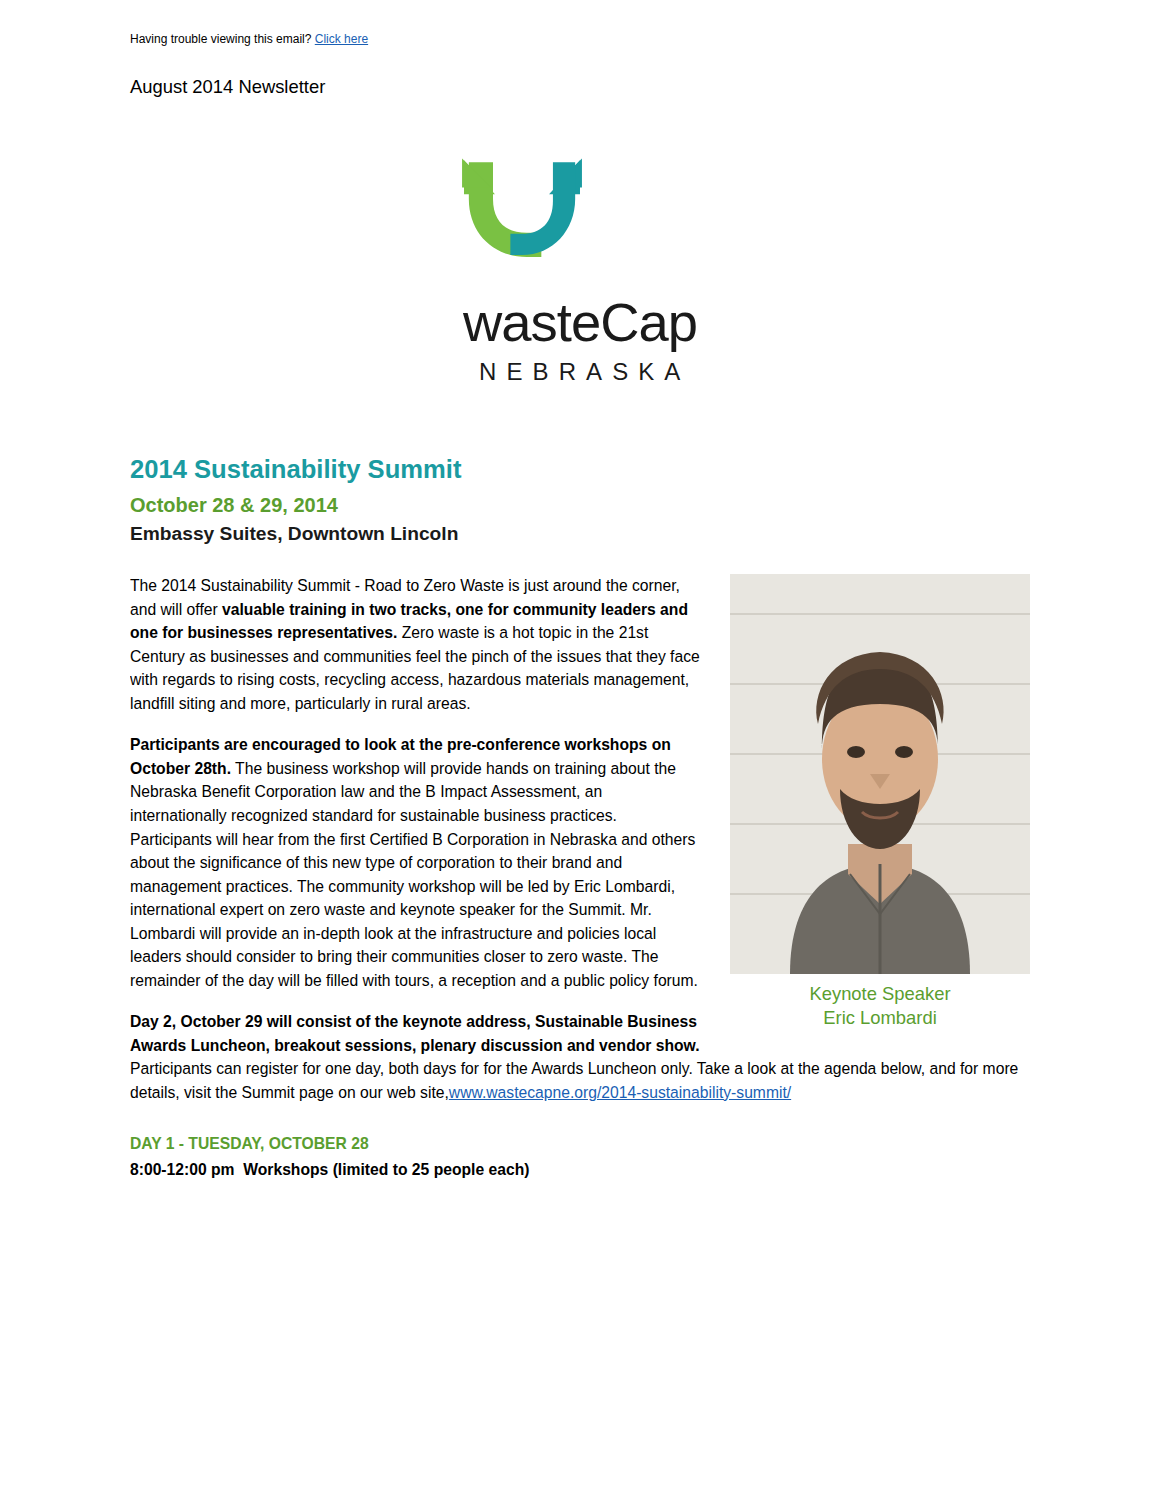Having trouble viewing this email? Click here
August 2014 Newsletter
wasteCap
NEBRASKA
2014 Sustainability Summit
October 28 & 29, 2014
Embassy Suites, Downtown Lincoln
Keynote Speaker
Eric Lombardi
The 2014 Sustainability Summit - Road to Zero Waste is just around the corner, and will offer valuable training in two tracks, one for community leaders and one for businesses representatives. Zero waste is a hot topic in the 21st Century as businesses and communities feel the pinch of the issues that they face with regards to rising costs, recycling access, hazardous materials management, landfill siting and more, particularly in rural areas.
Participants are encouraged to look at the pre-conference workshops on October 28th. The business workshop will provide hands on training about the Nebraska Benefit Corporation law and the B Impact Assessment, an internationally recognized standard for sustainable business practices. Participants will hear from the first Certified B Corporation in Nebraska and others about the significance of this new type of corporation to their brand and management practices. The community workshop will be led by Eric Lombardi, international expert on zero waste and keynote speaker for the Summit. Mr. Lombardi will provide an in-depth look at the infrastructure and policies local leaders should consider to bring their communities closer to zero waste. The remainder of the day will be filled with tours, a reception and a public policy forum.
Day 2, October 29 will consist of the keynote address, Sustainable Business Awards Luncheon, breakout sessions, plenary discussion and vendor show. Participants can register for one day, both days for for the Awards Luncheon only. Take a look at the agenda below, and for more details, visit the Summit page on our web site,www.wastecapne.org/2014-sustainability-summit/
DAY 1 - TUESDAY, OCTOBER 28
8:00-12:00 pm Workshops (limited to 25 people each)